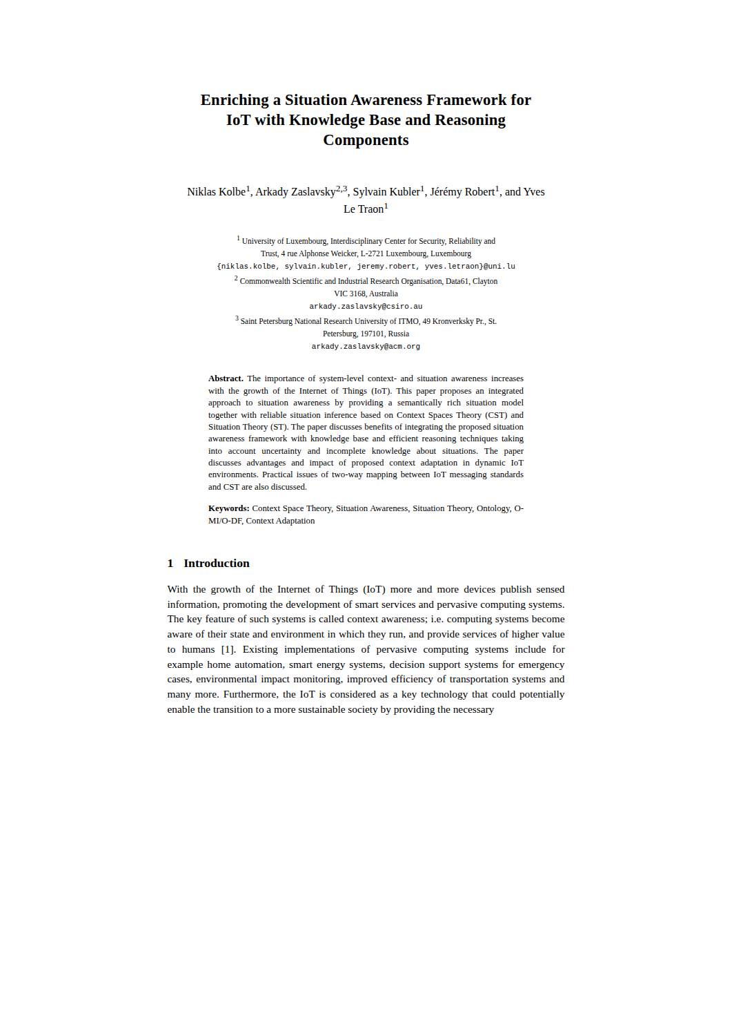Enriching a Situation Awareness Framework for
IoT with Knowledge Base and Reasoning
Components
Niklas Kolbe1, Arkady Zaslavsky2,3, Sylvain Kubler1, Jérémy Robert1, and Yves
Le Traon1
1 University of Luxembourg, Interdisciplinary Center for Security, Reliability and
Trust, 4 rue Alphonse Weicker, L-2721 Luxembourg, Luxembourg
{niklas.kolbe, sylvain.kubler, jeremy.robert, yves.letraon}@uni.lu
2 Commonwealth Scientific and Industrial Research Organisation, Data61, Clayton
VIC 3168, Australia
arkady.zaslavsky@csiro.au
3 Saint Petersburg National Research University of ITMO, 49 Kronverksky Pr., St.
Petersburg, 197101, Russia
arkady.zaslavsky@acm.org
Abstract. The importance of system-level context- and situation awareness increases with the growth of the Internet of Things (IoT). This paper proposes an integrated approach to situation awareness by providing a semantically rich situation model together with reliable situation inference based on Context Spaces Theory (CST) and Situation Theory (ST). The paper discusses benefits of integrating the proposed situation awareness framework with knowledge base and efficient reasoning techniques taking into account uncertainty and incomplete knowledge about situations. The paper discusses advantages and impact of proposed context adaptation in dynamic IoT environments. Practical issues of two-way mapping between IoT messaging standards and CST are also discussed.
Keywords: Context Space Theory, Situation Awareness, Situation Theory, Ontology, O-MI/O-DF, Context Adaptation
1 Introduction
With the growth of the Internet of Things (IoT) more and more devices publish sensed information, promoting the development of smart services and pervasive computing systems. The key feature of such systems is called context awareness; i.e. computing systems become aware of their state and environment in which they run, and provide services of higher value to humans [1]. Existing implementations of pervasive computing systems include for example home automation, smart energy systems, decision support systems for emergency cases, environmental impact monitoring, improved efficiency of transportation systems and many more. Furthermore, the IoT is considered as a key technology that could potentially enable the transition to a more sustainable society by providing the necessary